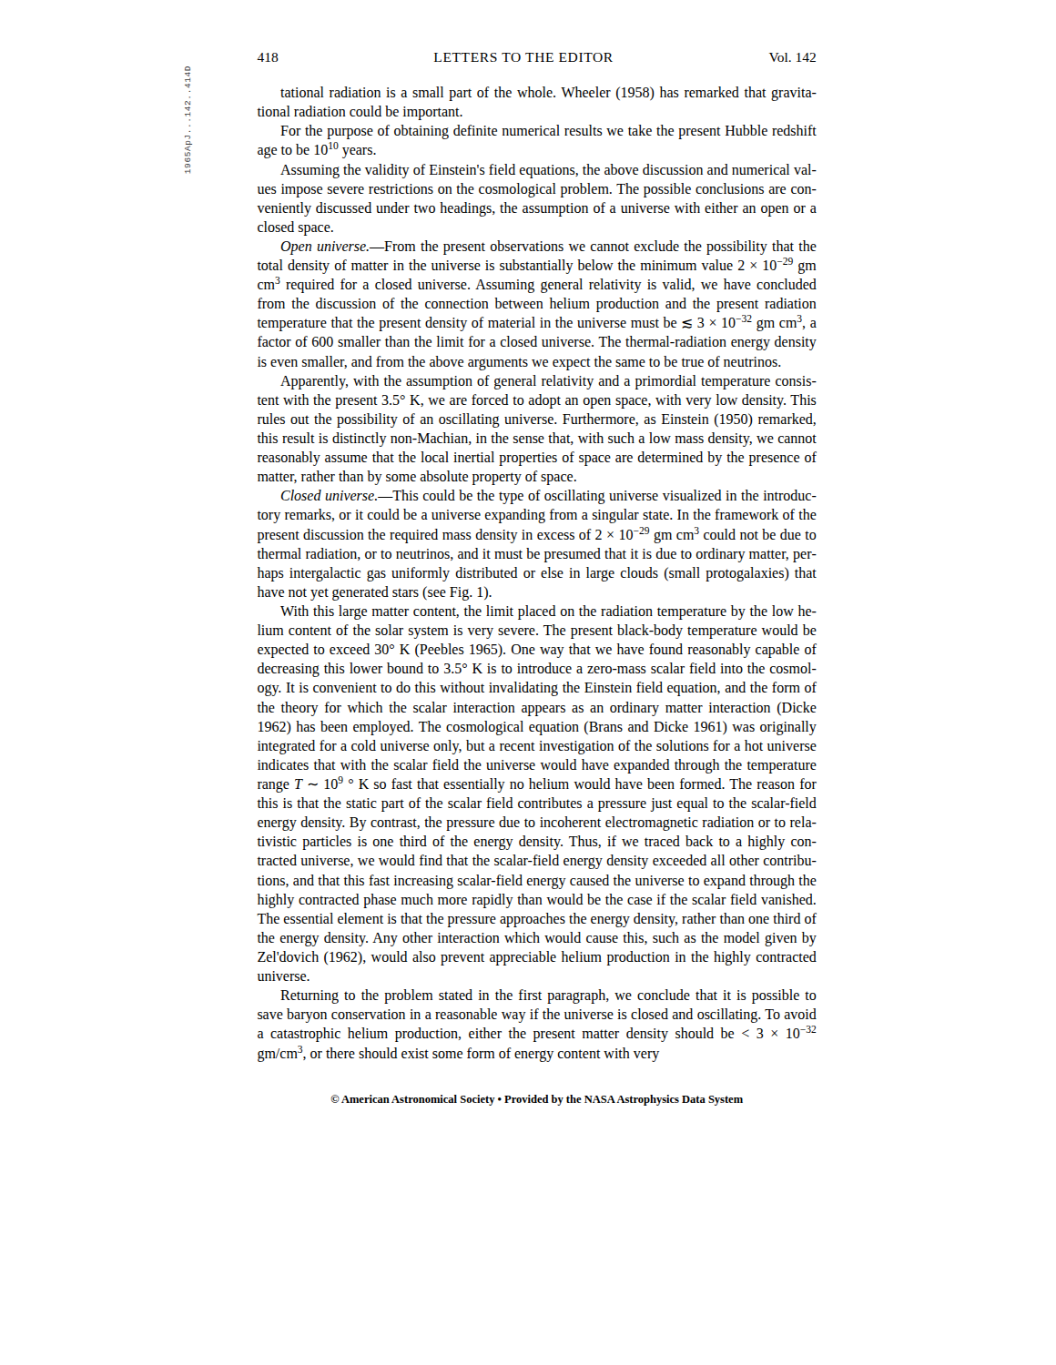1965ApJ...142..414D
418 LETTERS TO THE EDITOR Vol. 142
tational radiation is a small part of the whole. Wheeler (1958) has remarked that gravitational radiation could be important.
For the purpose of obtaining definite numerical results we take the present Hubble redshift age to be 1010 years.
Assuming the validity of Einstein's field equations, the above discussion and numerical values impose severe restrictions on the cosmological problem. The possible conclusions are conveniently discussed under two headings, the assumption of a universe with either an open or a closed space.
Open universe.—From the present observations we cannot exclude the possibility that the total density of matter in the universe is substantially below the minimum value 2 × 10−29 gm cm3 required for a closed universe. Assuming general relativity is valid, we have concluded from the discussion of the connection between helium production and the present radiation temperature that the present density of material in the universe must be ≲ 3 × 10−32 gm cm3, a factor of 600 smaller than the limit for a closed universe. The thermal-radiation energy density is even smaller, and from the above arguments we expect the same to be true of neutrinos.
Apparently, with the assumption of general relativity and a primordial temperature consistent with the present 3.5° K, we are forced to adopt an open space, with very low density. This rules out the possibility of an oscillating universe. Furthermore, as Einstein (1950) remarked, this result is distinctly non-Machian, in the sense that, with such a low mass density, we cannot reasonably assume that the local inertial properties of space are determined by the presence of matter, rather than by some absolute property of space.
Closed universe.—This could be the type of oscillating universe visualized in the introductory remarks, or it could be a universe expanding from a singular state. In the framework of the present discussion the required mass density in excess of 2 × 10−29 gm cm3 could not be due to thermal radiation, or to neutrinos, and it must be presumed that it is due to ordinary matter, perhaps intergalactic gas uniformly distributed or else in large clouds (small protogalaxies) that have not yet generated stars (see Fig. 1).
With this large matter content, the limit placed on the radiation temperature by the low helium content of the solar system is very severe. The present black-body temperature would be expected to exceed 30° K (Peebles 1965). One way that we have found reasonably capable of decreasing this lower bound to 3.5° K is to introduce a zero-mass scalar field into the cosmology. It is convenient to do this without invalidating the Einstein field equation, and the form of the theory for which the scalar interaction appears as an ordinary matter interaction (Dicke 1962) has been employed. The cosmological equation (Brans and Dicke 1961) was originally integrated for a cold universe only, but a recent investigation of the solutions for a hot universe indicates that with the scalar field the universe would have expanded through the temperature range T ∼ 109 ° K so fast that essentially no helium would have been formed. The reason for this is that the static part of the scalar field contributes a pressure just equal to the scalar-field energy density. By contrast, the pressure due to incoherent electromagnetic radiation or to relativistic particles is one third of the energy density. Thus, if we traced back to a highly contracted universe, we would find that the scalar-field energy density exceeded all other contributions, and that this fast increasing scalar-field energy caused the universe to expand through the highly contracted phase much more rapidly than would be the case if the scalar field vanished. The essential element is that the pressure approaches the energy density, rather than one third of the energy density. Any other interaction which would cause this, such as the model given by Zel'dovich (1962), would also prevent appreciable helium production in the highly contracted universe.
Returning to the problem stated in the first paragraph, we conclude that it is possible to save baryon conservation in a reasonable way if the universe is closed and oscillating. To avoid a catastrophic helium production, either the present matter density should be < 3 × 10−32 gm/cm3, or there should exist some form of energy content with very
© American Astronomical Society • Provided by the NASA Astrophysics Data System